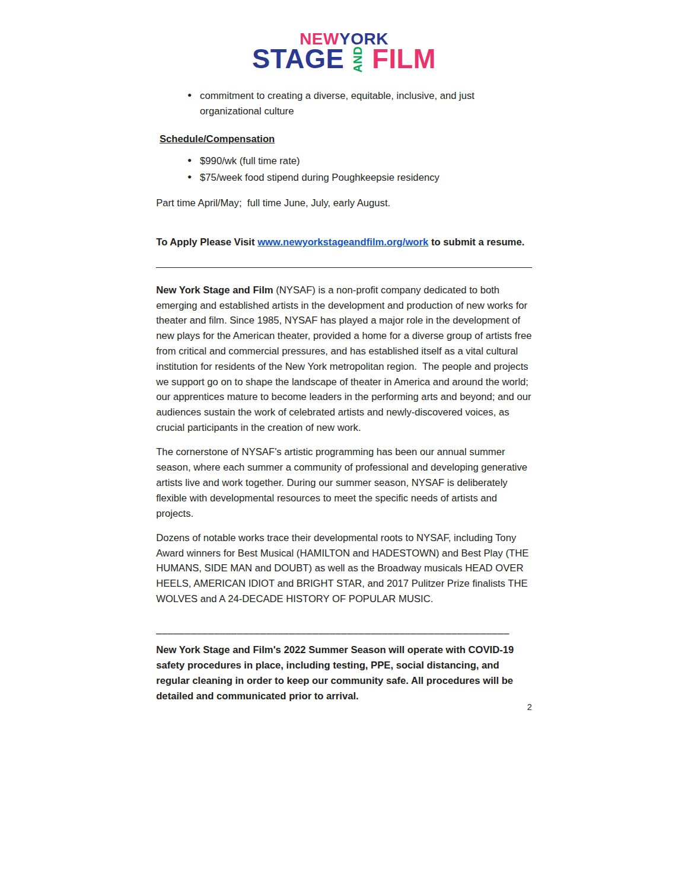NEW YORK
STAGE AND FILM
commitment to creating a diverse, equitable, inclusive, and just organizational culture
Schedule/Compensation
$990/wk (full time rate)
$75/week food stipend during Poughkeepsie residency
Part time April/May; full time June, July, early August.
To Apply Please Visit www.newyorkstageandfilm.org/work to submit a resume.
New York Stage and Film (NYSAF) is a non-profit company dedicated to both emerging and established artists in the development and production of new works for theater and film. Since 1985, NYSAF has played a major role in the development of new plays for the American theater, provided a home for a diverse group of artists free from critical and commercial pressures, and has established itself as a vital cultural institution for residents of the New York metropolitan region. The people and projects we support go on to shape the landscape of theater in America and around the world; our apprentices mature to become leaders in the performing arts and beyond; and our audiences sustain the work of celebrated artists and newly-discovered voices, as crucial participants in the creation of new work.
The cornerstone of NYSAF's artistic programming has been our annual summer season, where each summer a community of professional and developing generative artists live and work together. During our summer season, NYSAF is deliberately flexible with developmental resources to meet the specific needs of artists and projects.
Dozens of notable works trace their developmental roots to NYSAF, including Tony Award winners for Best Musical (HAMILTON and HADESTOWN) and Best Play (THE HUMANS, SIDE MAN and DOUBT) as well as the Broadway musicals HEAD OVER HEELS, AMERICAN IDIOT and BRIGHT STAR, and 2017 Pulitzer Prize finalists THE WOLVES and A 24-DECADE HISTORY OF POPULAR MUSIC.
_____________________________________________________________
New York Stage and Film's 2022 Summer Season will operate with COVID-19 safety procedures in place, including testing, PPE, social distancing, and regular cleaning in order to keep our community safe. All procedures will be detailed and communicated prior to arrival.
2